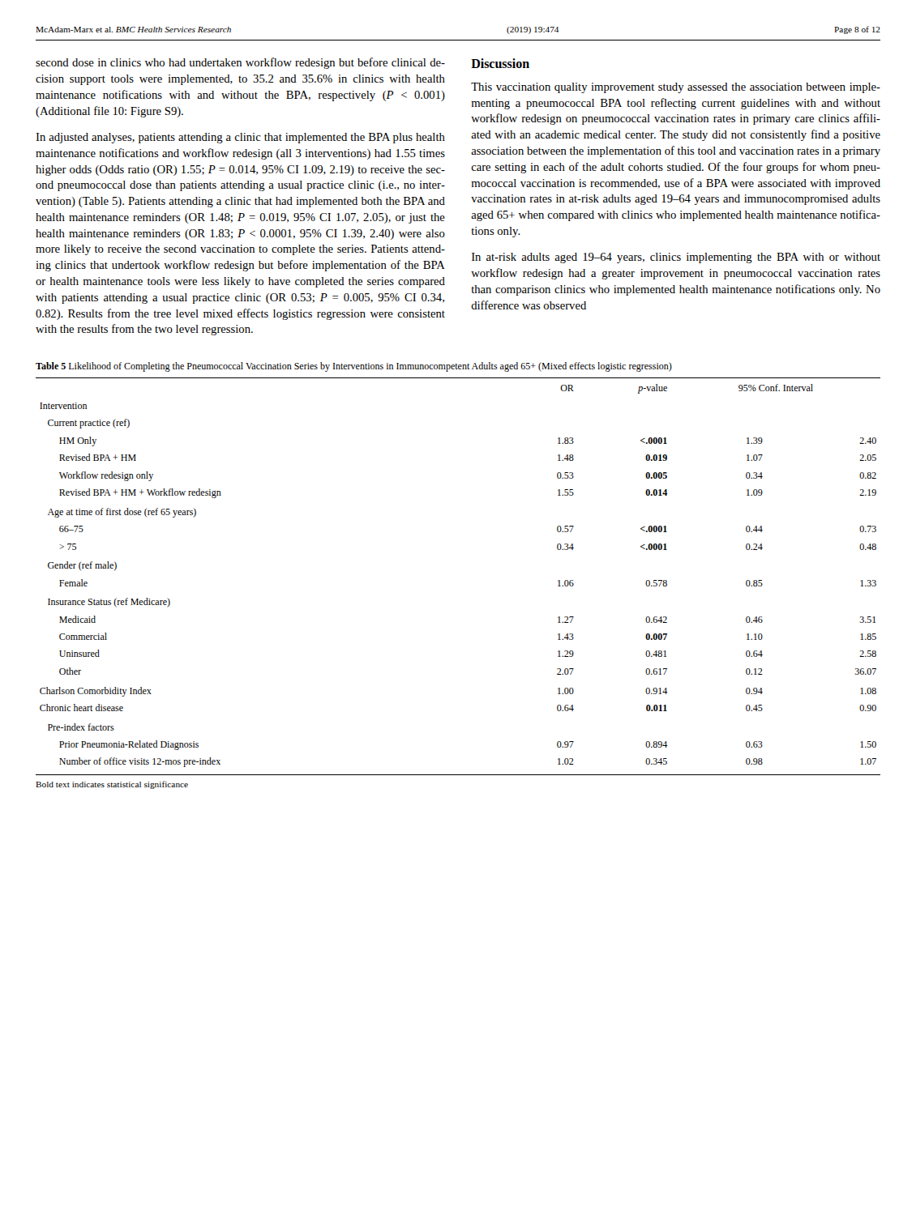McAdam-Marx et al. BMC Health Services Research
(2019) 19:474
Page 8 of 12
second dose in clinics who had undertaken workflow redesign but before clinical decision support tools were implemented, to 35.2 and 35.6% in clinics with health maintenance notifications with and without the BPA, respectively (P < 0.001) (Additional file 10: Figure S9).
In adjusted analyses, patients attending a clinic that implemented the BPA plus health maintenance notifications and workflow redesign (all 3 interventions) had 1.55 times higher odds (Odds ratio (OR) 1.55; P = 0.014, 95% CI 1.09, 2.19) to receive the second pneumococcal dose than patients attending a usual practice clinic (i.e., no intervention) (Table 5). Patients attending a clinic that had implemented both the BPA and health maintenance reminders (OR 1.48; P = 0.019, 95% CI 1.07, 2.05), or just the health maintenance reminders (OR 1.83; P < 0.0001, 95% CI 1.39, 2.40) were also more likely to receive the second vaccination to complete the series. Patients attending clinics that undertook workflow redesign but before implementation of the BPA or health maintenance tools were less likely to have completed the series compared with patients attending a usual practice clinic (OR 0.53; P = 0.005, 95% CI 0.34, 0.82). Results from the tree level mixed effects logistics regression were consistent with the results from the two level regression.
Discussion
This vaccination quality improvement study assessed the association between implementing a pneumococcal BPA tool reflecting current guidelines with and without workflow redesign on pneumococcal vaccination rates in primary care clinics affiliated with an academic medical center. The study did not consistently find a positive association between the implementation of this tool and vaccination rates in a primary care setting in each of the adult cohorts studied. Of the four groups for whom pneumococcal vaccination is recommended, use of a BPA were associated with improved vaccination rates in at-risk adults aged 19–64 years and immunocompromised adults aged 65+ when compared with clinics who implemented health maintenance notifications only.
In at-risk adults aged 19–64 years, clinics implementing the BPA with or without workflow redesign had a greater improvement in pneumococcal vaccination rates than comparison clinics who implemented health maintenance notifications only. No difference was observed
Table 5 Likelihood of Completing the Pneumococcal Vaccination Series by Interventions in Immunocompetent Adults aged 65+ (Mixed effects logistic regression)
| | OR | p -value | 95% Conf. Interval |
| --- | --- | --- | --- |
| Intervention | | | | |
| Current practice (ref) | | | | |
| HM Only | 1.83 | <.0001 | 1.39 | 2.40 |
| Revised BPA + HM | 1.48 | 0.019 | 1.07 | 2.05 |
| Workflow redesign only | 0.53 | 0.005 | 0.34 | 0.82 |
| Revised BPA + HM + Workflow redesign | 1.55 | 0.014 | 1.09 | 2.19 |
| Age at time of first dose (ref 65 years) | | | | |
| 66–75 | 0.57 | <.0001 | 0.44 | 0.73 |
| > 75 | 0.34 | <.0001 | 0.24 | 0.48 |
| Gender (ref male) | | | | |
| Female | 1.06 | 0.578 | 0.85 | 1.33 |
| Insurance Status (ref Medicare) | | | | |
| Medicaid | 1.27 | 0.642 | 0.46 | 3.51 |
| Commercial | 1.43 | 0.007 | 1.10 | 1.85 |
| Uninsured | 1.29 | 0.481 | 0.64 | 2.58 |
| Other | 2.07 | 0.617 | 0.12 | 36.07 |
| Charlson Comorbidity Index | 1.00 | 0.914 | 0.94 | 1.08 |
| Chronic heart disease | 0.64 | 0.011 | 0.45 | 0.90 |
| Pre-index factors | | | | |
| Prior Pneumonia-Related Diagnosis | 0.97 | 0.894 | 0.63 | 1.50 |
| Number of office visits 12-mos pre-index | 1.02 | 0.345 | 0.98 | 1.07 |
Bold text indicates statistical significance